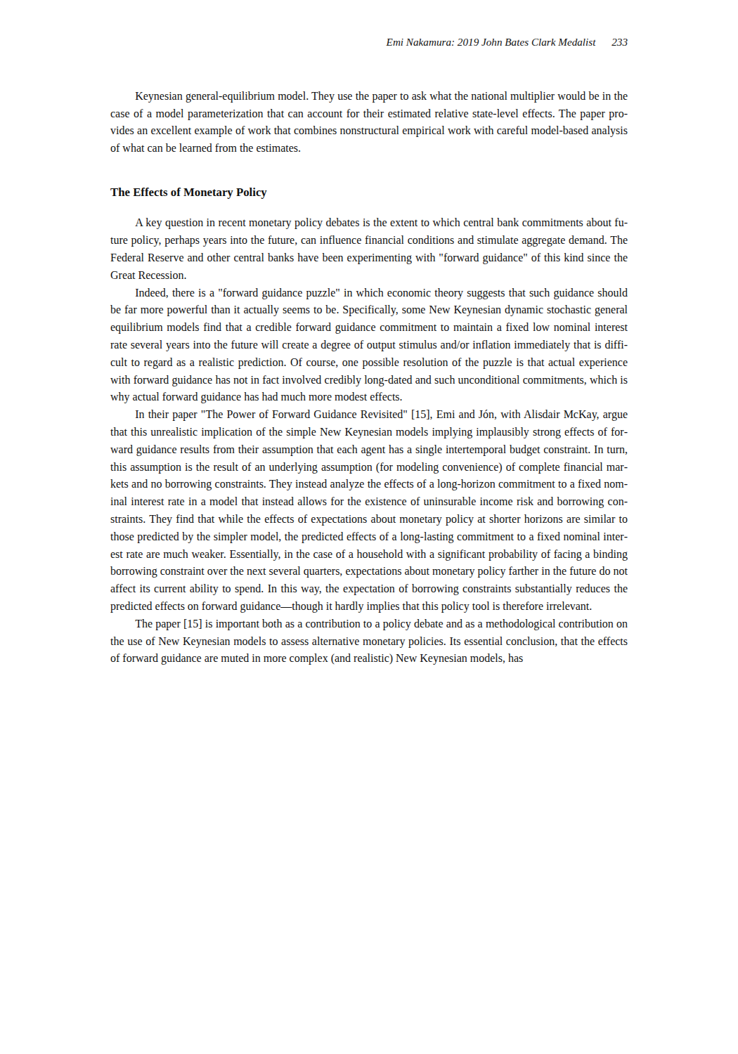Emi Nakamura: 2019 John Bates Clark Medalist233
Keynesian general-equilibrium model. They use the paper to ask what the national multiplier would be in the case of a model parameterization that can account for their estimated relative state-level effects. The paper provides an excellent example of work that combines nonstructural empirical work with careful model-based analysis of what can be learned from the estimates.
The Effects of Monetary Policy
A key question in recent monetary policy debates is the extent to which central bank commitments about future policy, perhaps years into the future, can influence financial conditions and stimulate aggregate demand. The Federal Reserve and other central banks have been experimenting with "forward guidance" of this kind since the Great Recession.
Indeed, there is a "forward guidance puzzle" in which economic theory suggests that such guidance should be far more powerful than it actually seems to be. Specifically, some New Keynesian dynamic stochastic general equilibrium models find that a credible forward guidance commitment to maintain a fixed low nominal interest rate several years into the future will create a degree of output stimulus and/or inflation immediately that is difficult to regard as a realistic prediction. Of course, one possible resolution of the puzzle is that actual experience with forward guidance has not in fact involved credibly long-dated and such unconditional commitments, which is why actual forward guidance has had much more modest effects.
In their paper "The Power of Forward Guidance Revisited" [15], Emi and Jón, with Alisdair McKay, argue that this unrealistic implication of the simple New Keynesian models implying implausibly strong effects of forward guidance results from their assumption that each agent has a single intertemporal budget constraint. In turn, this assumption is the result of an underlying assumption (for modeling convenience) of complete financial markets and no borrowing constraints. They instead analyze the effects of a long-horizon commitment to a fixed nominal interest rate in a model that instead allows for the existence of uninsurable income risk and borrowing constraints. They find that while the effects of expectations about monetary policy at shorter horizons are similar to those predicted by the simpler model, the predicted effects of a long-lasting commitment to a fixed nominal interest rate are much weaker. Essentially, in the case of a household with a significant probability of facing a binding borrowing constraint over the next several quarters, expectations about monetary policy farther in the future do not affect its current ability to spend. In this way, the expectation of borrowing constraints substantially reduces the predicted effects on forward guidance—though it hardly implies that this policy tool is therefore irrelevant.
The paper [15] is important both as a contribution to a policy debate and as a methodological contribution on the use of New Keynesian models to assess alternative monetary policies. Its essential conclusion, that the effects of forward guidance are muted in more complex (and realistic) New Keynesian models, has